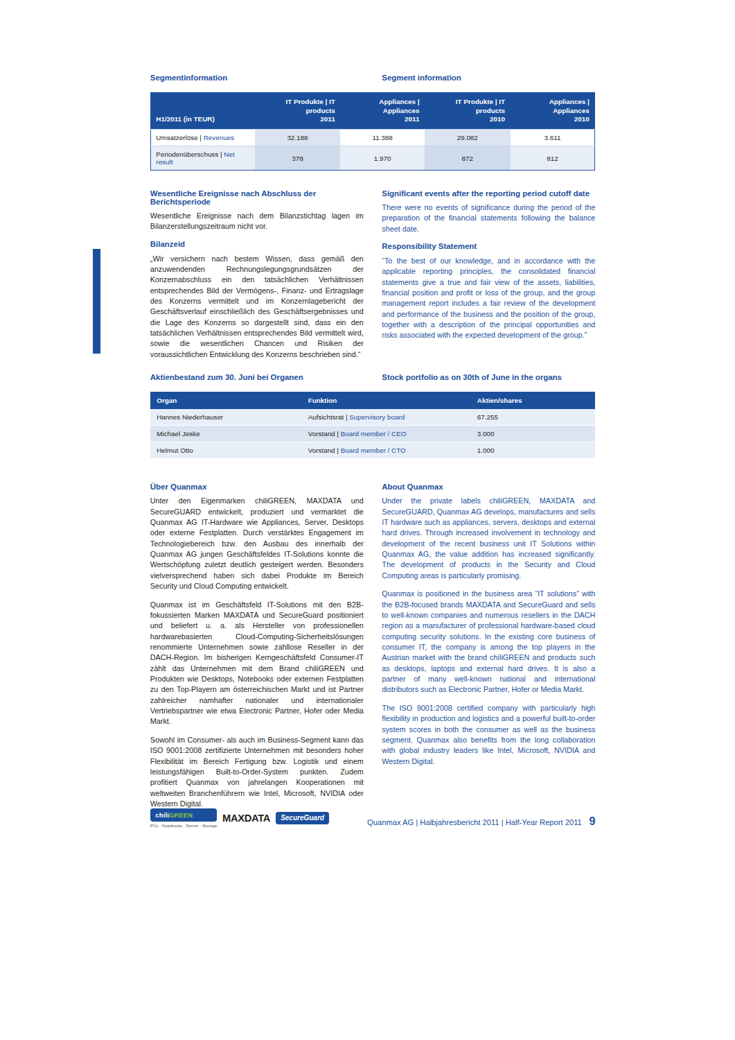Segmentinformation
Segment information
| H1/2011 (in TEUR) | IT Produkte / IT products 2011 | Appliances / Appliances 2011 | IT Produkte / IT products 2010 | Appliances / Appliances 2010 |
| --- | --- | --- | --- | --- |
| Umsatzerlöse / Revenues | 32.188 | 11.388 | 29.082 | 3.611 |
| Periodenüberschuss / Net result | 378 | 1.970 | 872 | 812 |
Wesentliche Ereignisse nach Abschluss der Berichtsperiode
Wesentliche Ereignisse nach dem Bilanzstichtag lagen im Bilanzerstellungszeitraum nicht vor.
Bilanzeid
„Wir versichern nach bestem Wissen, dass gemäß den anzuwendenden Rechnungslegungsgrundsätzen der Konzernabschluss ein den tatsächlichen Verhältnissen entsprechendes Bild der Vermögens-, Finanz- und Ertragslage des Konzerns vermittelt und im Konzernlagebericht der Geschäftsverlauf einschließlich des Geschäftsergebnisses und die Lage des Konzerns so dargestellt sind, dass ein den tatsächlichen Verhältnissen entsprechendes Bild vermittelt wird, sowie die wesentlichen Chancen und Risiken der voraussichtlichen Entwicklung des Konzerns beschrieben sind.“
Significant events after the reporting period cutoff date
There were no events of significance during the period of the preparation of the financial statements following the balance sheet date.
Responsibility Statement
“To the best of our knowledge, and in accordance with the applicable reporting principles, the consolidated financial statements give a true and fair view of the assets, liabilities, financial position and profit or loss of the group, and the group management report includes a fair review of the development and performance of the business and the position of the group, together with a description of the principal opportunities and risks associated with the expected development of the group.”
Aktienbestand zum 30. Juni bei Organen
Stock portfolio as on 30th of June in the organs
| Organ | Funktion | Aktien/shares |
| --- | --- | --- |
| Hannes Niederhauser | Aufsichtsrat / Supervisory board | 67.255 |
| Michael Jeske | Vorstand / Board member / CEO | 3.000 |
| Helmut Otto | Vorstand / Board member / CTO | 1.000 |
Über Quanmax
Unter den Eigenmarken chiliGREEN, MAXDATA und SecureGUARD entwickelt, produziert und vermarktet die Quanmax AG IT-Hardware wie Appliances, Server, Desktops oder externe Festplatten. Durch verstärktes Engagement im Technologiebereich bzw. den Ausbau des innerhalb der Quanmax AG jungen Geschäftsfeldes IT-Solutions konnte die Wertschöpfung zuletzt deutlich gesteigert werden. Besonders vielversprechend haben sich dabei Produkte im Bereich Security und Cloud Computing entwickelt.
Quanmax ist im Geschäftsfeld IT-Solutions mit den B2B-fokussierten Marken MAXDATA und SecureGuard positioniert und beliefert u. a. als Hersteller von professionellen hardwarebasierten Cloud-Computing-Sicherheitslösungen renommierte Unternehmen sowie zahllose Reseller in der DACH-Region. Im bisherigen Kerngeschäftsfeld Consumer-IT zählt das Unternehmen mit dem Brand chiliGREEN und Produkten wie Desktops, Notebooks oder externen Festplatten zu den Top-Playern am österreichischen Markt und ist Partner zahlreicher namhafter nationaler und internationaler Vertriebspartner wie etwa Electronic Partner, Hofer oder Media Markt.
Sowohl im Consumer- als auch im Business-Segment kann das ISO 9001:2008 zertifizierte Unternehmen mit besonders hoher Flexibilität im Bereich Fertigung bzw. Logistik und einem leistungsfähigen Built-to-Order-System punkten. Zudem profitiert Quanmax von jahrelangen Kooperationen mit weltweiten Branchenführern wie Intel, Microsoft, NVIDIA oder Western Digital.
About Quanmax
Under the private labels chiliGREEN, MAXDATA and SecureGUARD, Quanmax AG develops, manufactures and sells IT hardware such as appliances, servers, desktops and external hard drives. Through increased involvement in technology and development of the recent business unit IT Solutions within Quanmax AG, the value addition has increased significantly. The development of products in the Security and Cloud Computing areas is particularly promising.
Quanmax is positioned in the business area “IT solutions” with the B2B-focused brands MAXDATA and SecureGuard and sells to well-known companies and numerous resellers in the DACH region as a manufacturer of professional hardware-based cloud computing security solutions. In the existing core business of consumer IT, the company is among the top players in the Austrian market with the brand chiliGREEN and products such as desktops, laptops and external hard drives. It is also a partner of many well-known national and international distributors such as Electronic Partner, Hofer or Media Markt.
The ISO 9001:2008 certified company with particularly high flexibility in production and logistics and a powerful built-to-order system scores in both the consumer as well as the business segment. Quanmax also benefits from the long collaboration with global industry leaders like Intel, Microsoft, NVIDIA and Western Digital.
chiliGREEN
PCs · Notebooks · Server · Storage
MAXDATA
SecureGuard
Quanmax AG | Halbjahresbericht 2011 | Half-Year Report 2011 9